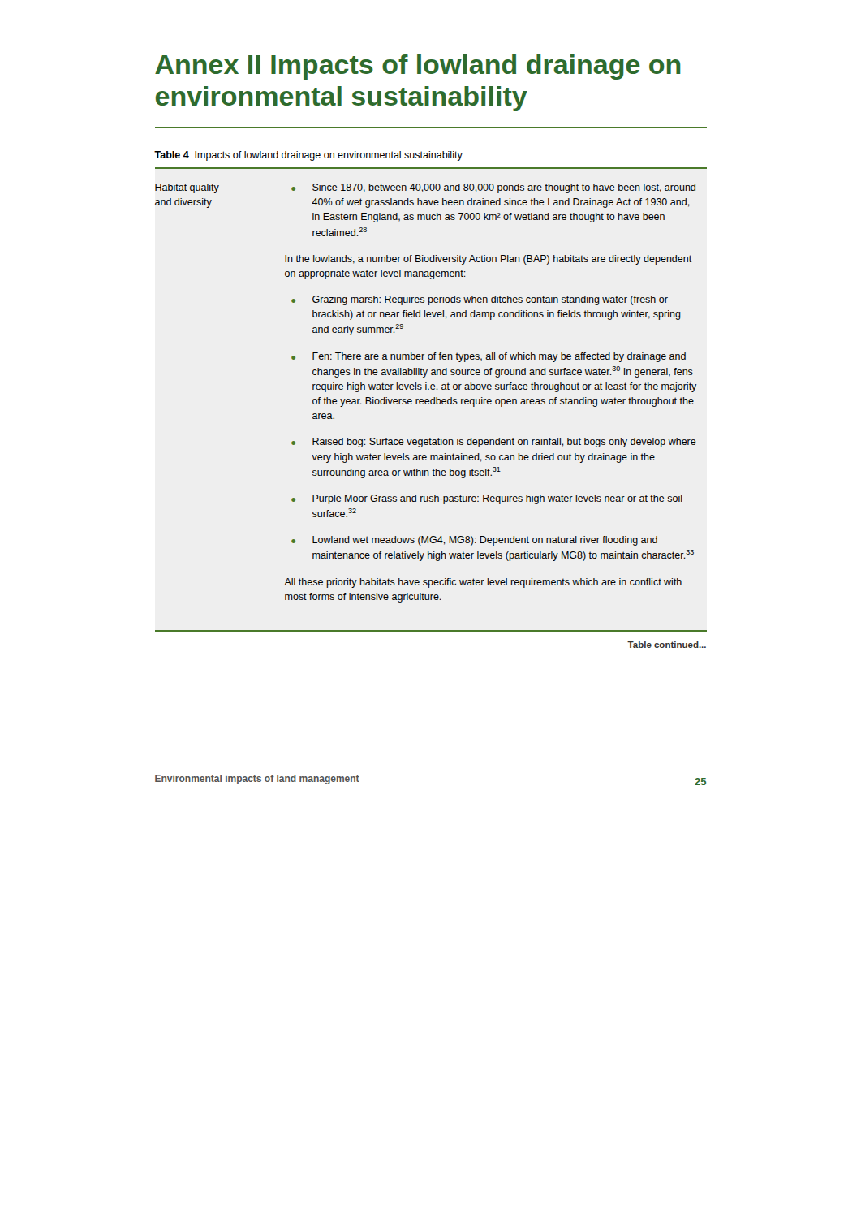Annex II Impacts of lowland drainage on environmental sustainability
Table 4 Impacts of lowland drainage on environmental sustainability
| Habitat quality and diversity | Since 1870, between 40,000 and 80,000 ponds are thought to have been lost, around 40% of wet grasslands have been drained since the Land Drainage Act of 1930 and, in Eastern England, as much as 7000 km² of wetland are thought to have been reclaimed. 28 In the lowlands, a number of Biodiversity Action Plan (BAP) habitats are directly dependent on appropriate water level management: Grazing marsh: Requires periods when ditches contain standing water (fresh or brackish) at or near field level, and damp conditions in fields through winter, spring and early summer. 29 Fen: There are a number of fen types, all of which may be affected by drainage and changes in the availability and source of ground and surface water. 30 In general, fens require high water levels i.e. at or above surface throughout or at least for the majority of the year. Biodiverse reedbeds require open areas of standing water throughout the area. Raised bog: Surface vegetation is dependent on rainfall, but bogs only develop where very high water levels are maintained, so can be dried out by drainage in the surrounding area or within the bog itself. 31 Purple Moor Grass and rush-pasture: Requires high water levels near or at the soil surface. 32 Lowland wet meadows (MG4, MG8): Dependent on natural river flooding and maintenance of relatively high water levels (particularly MG8) to maintain character. 33 All these priority habitats have specific water level requirements which are in conflict with most forms of intensive agriculture. |
Table continued...
Environmental impacts of land management 25